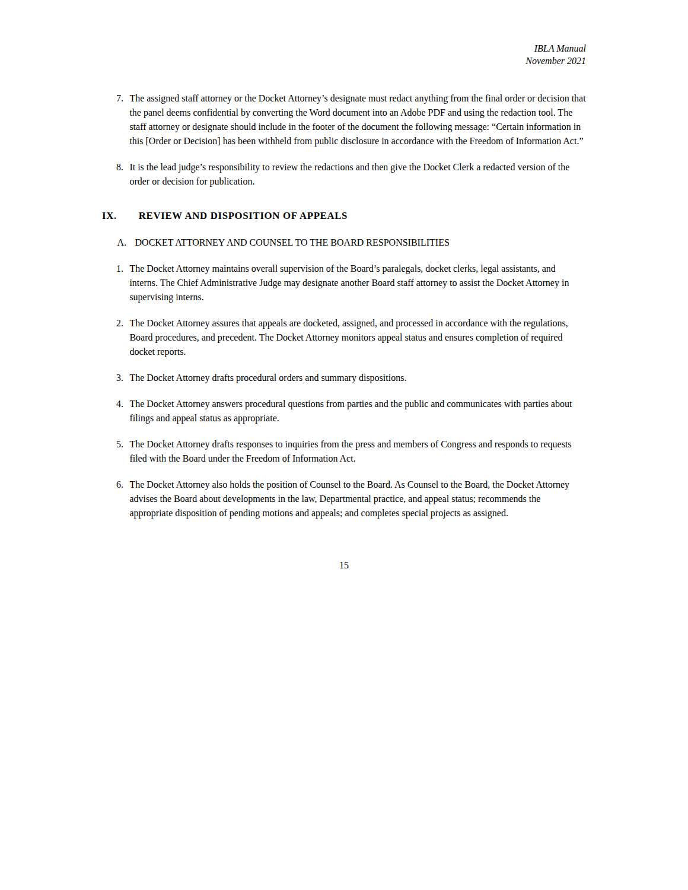IBLA Manual
November 2021
The assigned staff attorney or the Docket Attorney’s designate must redact anything from the final order or decision that the panel deems confidential by converting the Word document into an Adobe PDF and using the redaction tool. The staff attorney or designate should include in the footer of the document the following message: “Certain information in this [Order or Decision] has been withheld from public disclosure in accordance with the Freedom of Information Act.”
It is the lead judge’s responsibility to review the redactions and then give the Docket Clerk a redacted version of the order or decision for publication.
IX. REVIEW AND DISPOSITION OF APPEALS
A. DOCKET ATTORNEY AND COUNSEL TO THE BOARD RESPONSIBILITIES
The Docket Attorney maintains overall supervision of the Board’s paralegals, docket clerks, legal assistants, and interns. The Chief Administrative Judge may designate another Board staff attorney to assist the Docket Attorney in supervising interns.
The Docket Attorney assures that appeals are docketed, assigned, and processed in accordance with the regulations, Board procedures, and precedent. The Docket Attorney monitors appeal status and ensures completion of required docket reports.
The Docket Attorney drafts procedural orders and summary dispositions.
The Docket Attorney answers procedural questions from parties and the public and communicates with parties about filings and appeal status as appropriate.
The Docket Attorney drafts responses to inquiries from the press and members of Congress and responds to requests filed with the Board under the Freedom of Information Act.
The Docket Attorney also holds the position of Counsel to the Board. As Counsel to the Board, the Docket Attorney advises the Board about developments in the law, Departmental practice, and appeal status; recommends the appropriate disposition of pending motions and appeals; and completes special projects as assigned.
15